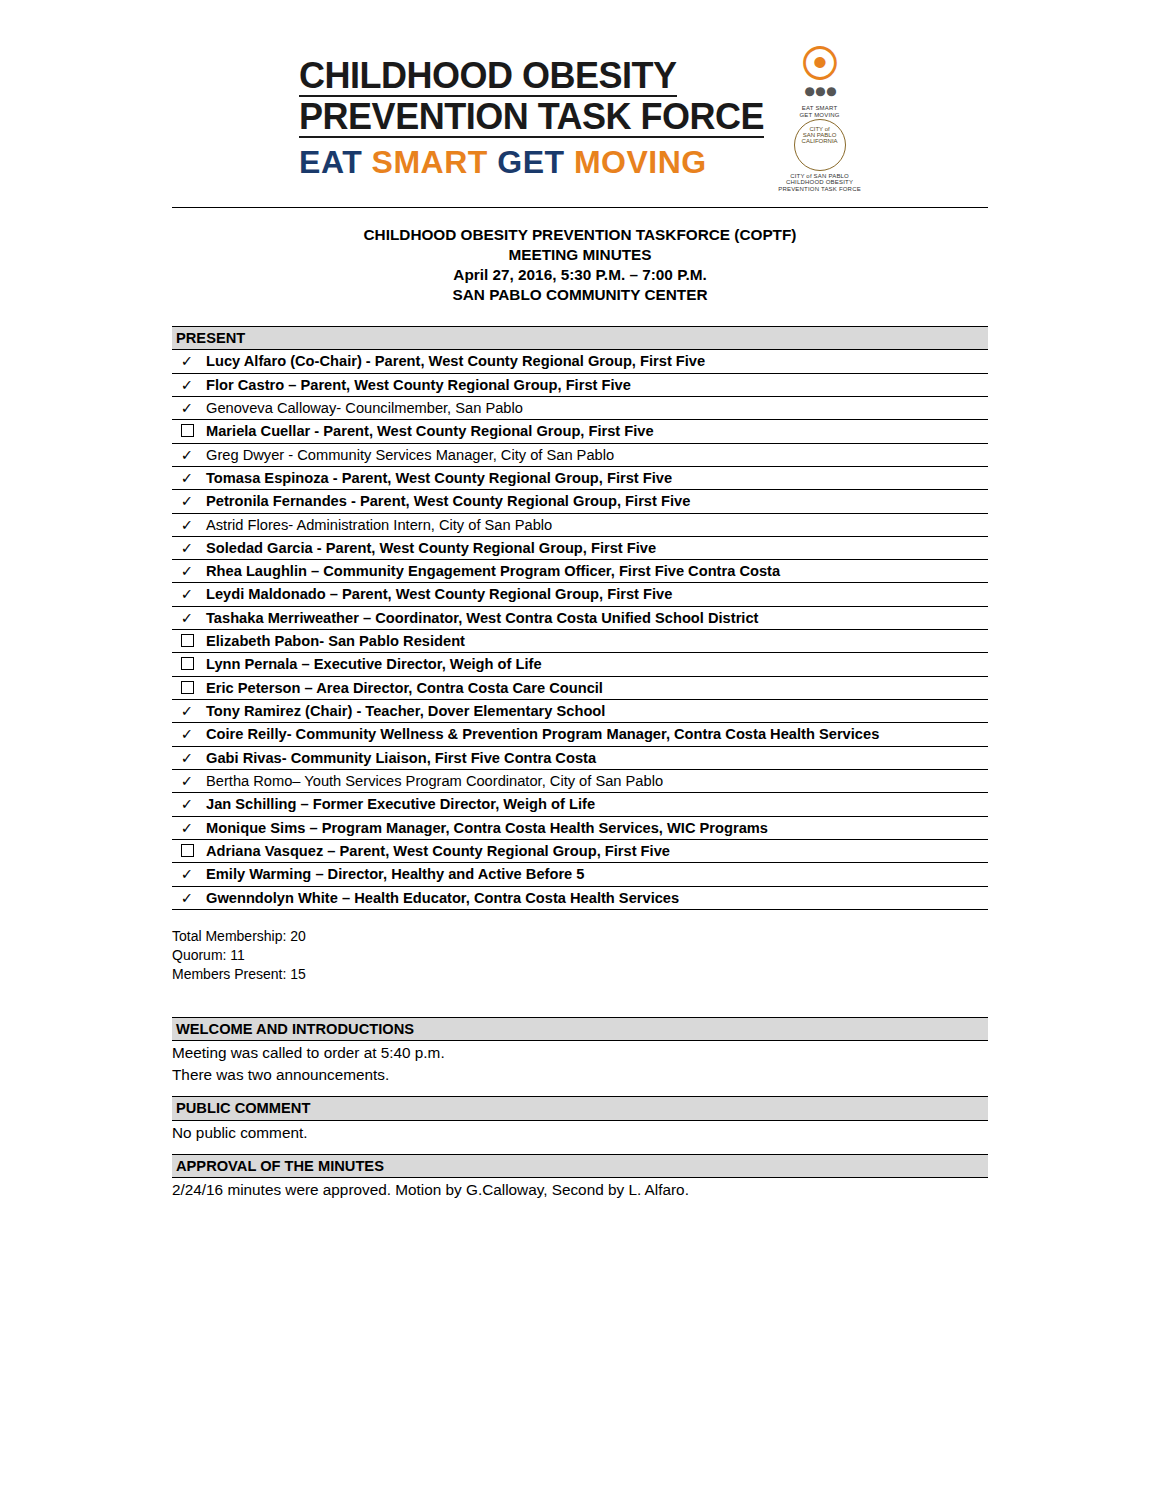CHILDHOOD OBESITY
PREVENTION TASK FORCE
EAT SMART GET MOVING
⦿
●●●
EAT SMART
GET MOVING
CITY of
SAN PABLO
CALIFORNIA
CITY of SAN PABLO
CHILDHOOD OBESITY
PREVENTION TASK FORCE
CHILDHOOD OBESITY PREVENTION TASKFORCE (COPTF)
MEETING MINUTES
April 27, 2016, 5:30 P.M. – 7:00 P.M.
SAN PABLO COMMUNITY CENTER
PRESENT
| ✓ | Lucy Alfaro (Co-Chair) - Parent, West County Regional Group, First Five |
| ✓ | Flor Castro – Parent, West County Regional Group, First Five |
| ✓ | Genoveva Calloway- Councilmember, San Pablo |
| | Mariela Cuellar - Parent, West County Regional Group, First Five |
| ✓ | Greg Dwyer - Community Services Manager, City of San Pablo |
| ✓ | Tomasa Espinoza - Parent, West County Regional Group, First Five |
| ✓ | Petronila Fernandes - Parent, West County Regional Group, First Five |
| ✓ | Astrid Flores- Administration Intern, City of San Pablo |
| ✓ | Soledad Garcia - Parent, West County Regional Group, First Five |
| ✓ | Rhea Laughlin – Community Engagement Program Officer, First Five Contra Costa |
| ✓ | Leydi Maldonado – Parent, West County Regional Group, First Five |
| ✓ | Tashaka Merriweather – Coordinator, West Contra Costa Unified School District |
| | Elizabeth Pabon- San Pablo Resident |
| | Lynn Pernala – Executive Director, Weigh of Life |
| | Eric Peterson – Area Director, Contra Costa Care Council |
| ✓ | Tony Ramirez (Chair) - Teacher, Dover Elementary School |
| ✓ | Coire Reilly- Community Wellness & Prevention Program Manager, Contra Costa Health Services |
| ✓ | Gabi Rivas- Community Liaison, First Five Contra Costa |
| ✓ | Bertha Romo– Youth Services Program Coordinator, City of San Pablo |
| ✓ | Jan Schilling – Former Executive Director, Weigh of Life |
| ✓ | Monique Sims – Program Manager, Contra Costa Health Services, WIC Programs |
| | Adriana Vasquez – Parent, West County Regional Group, First Five |
| ✓ | Emily Warming – Director, Healthy and Active Before 5 |
| ✓ | Gwenndolyn White – Health Educator, Contra Costa Health Services |
Total Membership: 20
Quorum: 11
Members Present: 15
WELCOME AND INTRODUCTIONS
Meeting was called to order at 5:40 p.m.
There was two announcements.
PUBLIC COMMENT
No public comment.
APPROVAL OF THE MINUTES
2/24/16 minutes were approved. Motion by G.Calloway, Second by L. Alfaro.